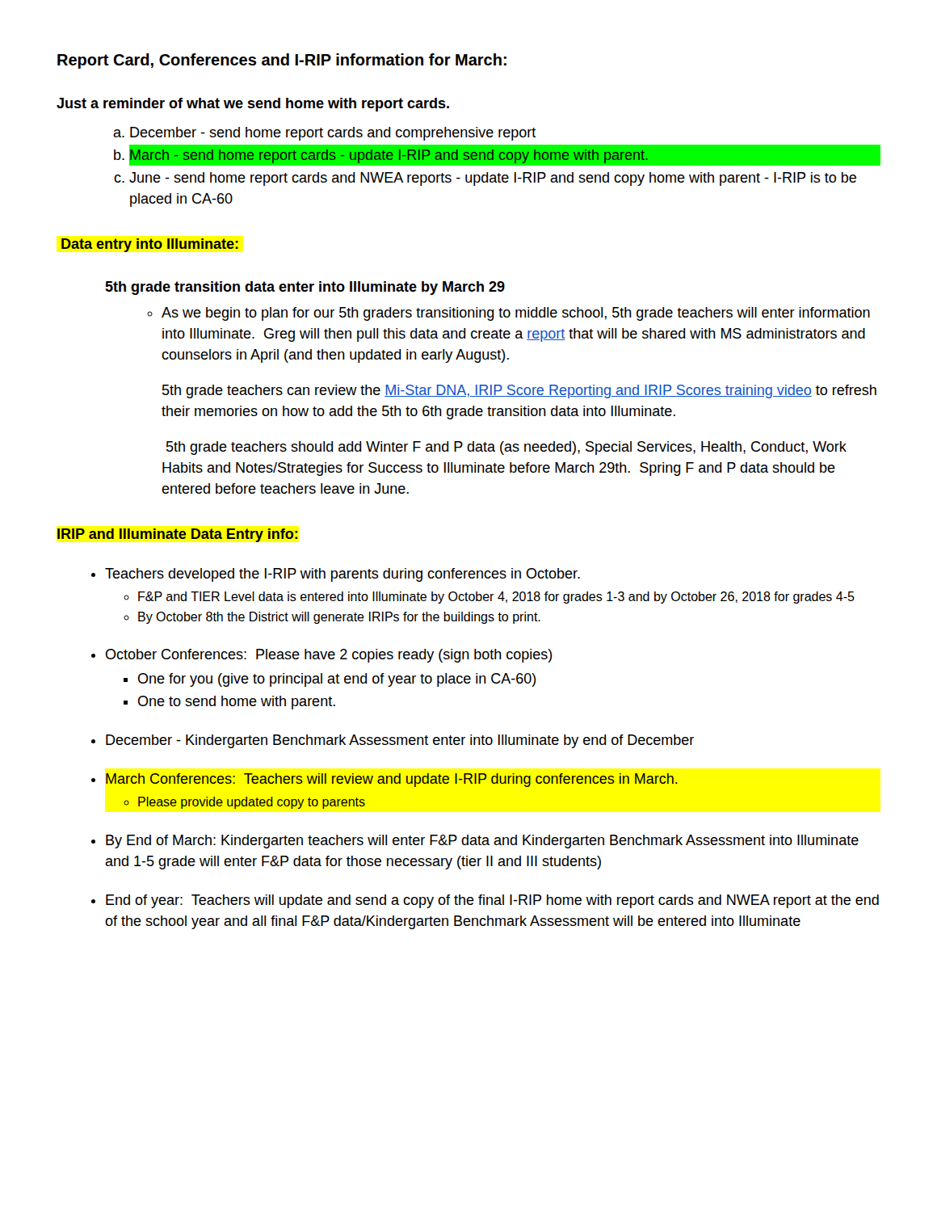Report Card, Conferences and I-RIP information for March:
Just a reminder of what we send home with report cards.
December - send home report cards and comprehensive report
March - send home report cards - update I-RIP and send copy home with parent.
June - send home report cards and NWEA reports - update I-RIP and send copy home with parent - I-RIP is to be placed in CA-60
Data entry into Illuminate:
5th grade transition data enter into Illuminate by March 29
As we begin to plan for our 5th graders transitioning to middle school, 5th grade teachers will enter information into Illuminate. Greg will then pull this data and create a report that will be shared with MS administrators and counselors in April (and then updated in early August).
5th grade teachers can review the Mi-Star DNA, IRIP Score Reporting and IRIP Scores training video to refresh their memories on how to add the 5th to 6th grade transition data into Illuminate.
5th grade teachers should add Winter F and P data (as needed), Special Services, Health, Conduct, Work Habits and Notes/Strategies for Success to Illuminate before March 29th. Spring F and P data should be entered before teachers leave in June.
IRIP and Illuminate Data Entry info:
Teachers developed the I-RIP with parents during conferences in October.
F&P and TIER Level data is entered into Illuminate by October 4, 2018 for grades 1-3 and by October 26, 2018 for grades 4-5
By October 8th the District will generate IRIPs for the buildings to print.
October Conferences: Please have 2 copies ready (sign both copies)
One for you (give to principal at end of year to place in CA-60)
One to send home with parent.
December - Kindergarten Benchmark Assessment enter into Illuminate by end of December
March Conferences: Teachers will review and update I-RIP during conferences in March.
Please provide updated copy to parents
By End of March: Kindergarten teachers will enter F&P data and Kindergarten Benchmark Assessment into Illuminate and 1-5 grade will enter F&P data for those necessary (tier II and III students)
End of year: Teachers will update and send a copy of the final I-RIP home with report cards and NWEA report at the end of the school year and all final F&P data/Kindergarten Benchmark Assessment will be entered into Illuminate